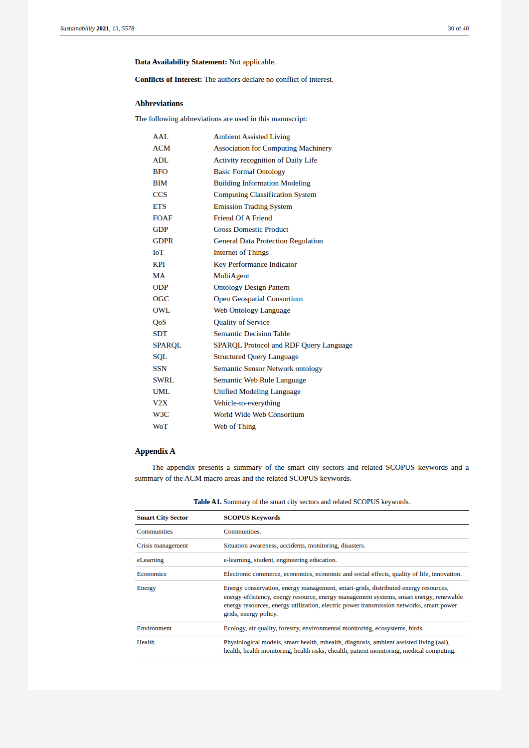Sustainability 2021, 13, 5578
30 of 40
Data Availability Statement: Not applicable.
Conflicts of Interest: The authors declare no conflict of interest.
Abbreviations
The following abbreviations are used in this manuscript:
| AAL | Ambient Assisted Living |
| ACM | Association for Computing Machinery |
| ADL | Activity recognition of Daily Life |
| BFO | Basic Formal Ontology |
| BIM | Building Information Modeling |
| CCS | Computing Classification System |
| ETS | Emission Trading System |
| FOAF | Friend Of A Friend |
| GDP | Gross Domestic Product |
| GDPR | General Data Protection Regulation |
| IoT | Internet of Things |
| KPI | Key Performance Indicator |
| MA | MultiAgent |
| ODP | Ontology Design Pattern |
| OGC | Open Geospatial Consortium |
| OWL | Web Ontology Language |
| QoS | Quality of Service |
| SDT | Semantic Decision Table |
| SPARQL | SPARQL Protocol and RDF Query Language |
| SQL | Structured Query Language |
| SSN | Semantic Sensor Network ontology |
| SWRL | Semantic Web Rule Language |
| UML | Unified Modeling Language |
| V2X | Vehicle-to-everything |
| W3C | World Wide Web Consortium |
| WoT | Web of Thing |
Appendix A
The appendix presents a summary of the smart city sectors and related SCOPUS keywords and a summary of the ACM macro areas and the related SCOPUS keywords.
Table A1. Summary of the smart city sectors and related SCOPUS keywords.
| Smart City Sector | SCOPUS Keywords |
| --- | --- |
| Communities | Communities. |
| Crisis management | Situation awareness, accidents, monitoring, disasters. |
| eLearning | e-learning, student, engineering education. |
| Economics | Electronic commerce, economics, economic and social effects, quality of life, innovation. |
| Energy | Energy conservation, energy management, smart-grids, distributed energy resources, energy-efficiency, energy resource, energy management systems, smart energy, renewable energy resources, energy utilization, electric power transmission networks, smart power grids, energy policy. |
| Environment | Ecology, air quality, forestry, environmental monitoring, ecosystems, birds. |
| Health | Physiological models, smart health, mhealth, diagnosis, ambient assisted living (aal), health, health monitoring, health risks, ehealth, patient monitoring, medical computing. |